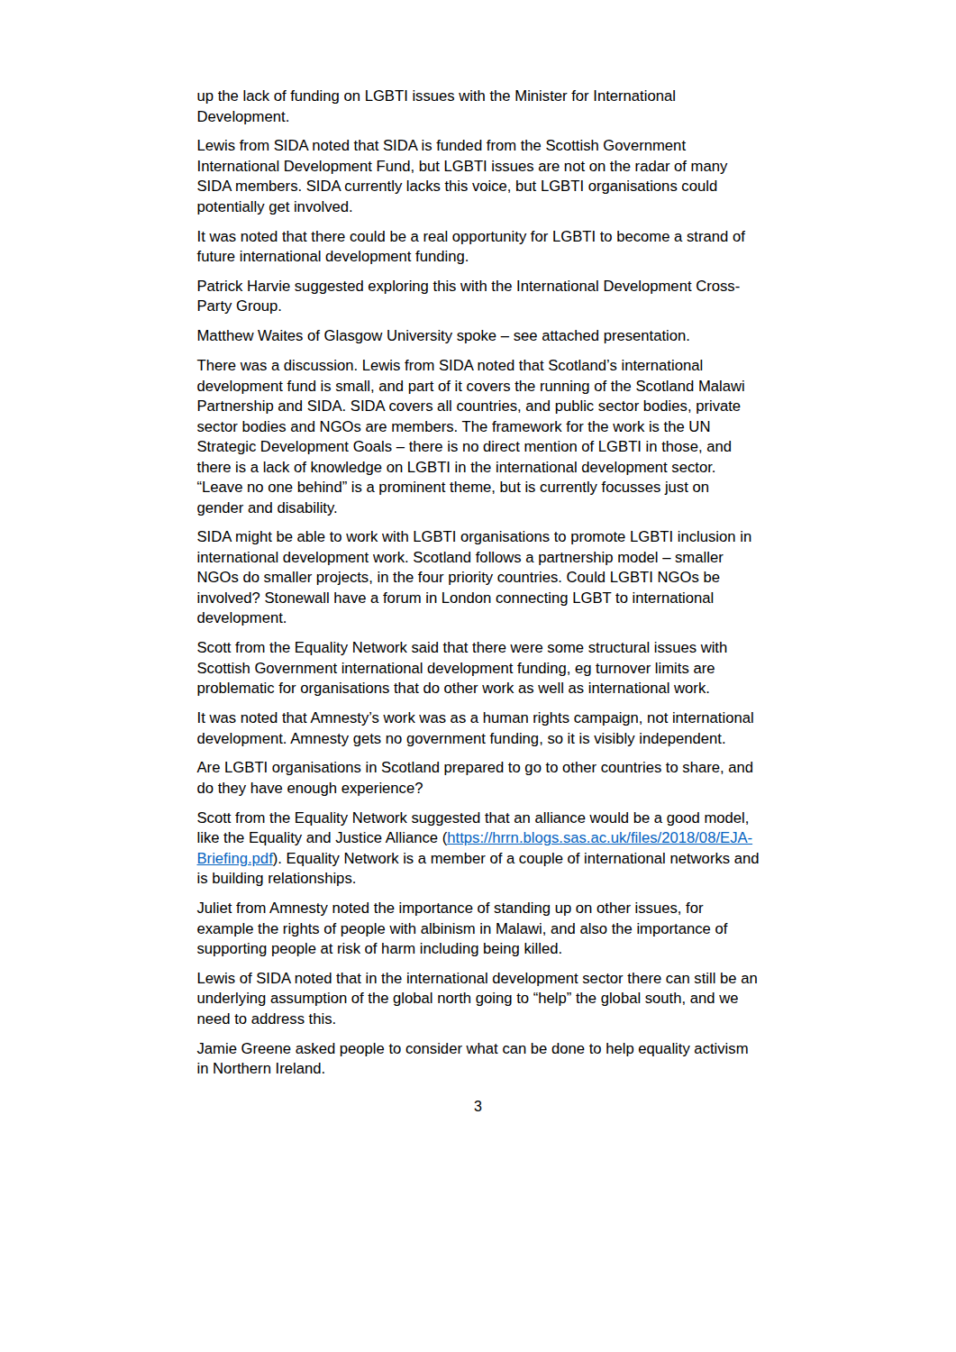up the lack of funding on LGBTI issues with the Minister for International Development.
Lewis from SIDA noted that SIDA is funded from the Scottish Government International Development Fund, but LGBTI issues are not on the radar of many SIDA members. SIDA currently lacks this voice, but LGBTI organisations could potentially get involved.
It was noted that there could be a real opportunity for LGBTI to become a strand of future international development funding.
Patrick Harvie suggested exploring this with the International Development Cross-Party Group.
Matthew Waites of Glasgow University spoke – see attached presentation.
There was a discussion. Lewis from SIDA noted that Scotland’s international development fund is small, and part of it covers the running of the Scotland Malawi Partnership and SIDA. SIDA covers all countries, and public sector bodies, private sector bodies and NGOs are members. The framework for the work is the UN Strategic Development Goals – there is no direct mention of LGBTI in those, and there is a lack of knowledge on LGBTI in the international development sector. “Leave no one behind” is a prominent theme, but is currently focusses just on gender and disability.
SIDA might be able to work with LGBTI organisations to promote LGBTI inclusion in international development work. Scotland follows a partnership model – smaller NGOs do smaller projects, in the four priority countries. Could LGBTI NGOs be involved? Stonewall have a forum in London connecting LGBT to international development.
Scott from the Equality Network said that there were some structural issues with Scottish Government international development funding, eg turnover limits are problematic for organisations that do other work as well as international work.
It was noted that Amnesty’s work was as a human rights campaign, not international development. Amnesty gets no government funding, so it is visibly independent.
Are LGBTI organisations in Scotland prepared to go to other countries to share, and do they have enough experience?
Scott from the Equality Network suggested that an alliance would be a good model, like the Equality and Justice Alliance (https://hrrn.blogs.sas.ac.uk/files/2018/08/EJA-Briefing.pdf). Equality Network is a member of a couple of international networks and is building relationships.
Juliet from Amnesty noted the importance of standing up on other issues, for example the rights of people with albinism in Malawi, and also the importance of supporting people at risk of harm including being killed.
Lewis of SIDA noted that in the international development sector there can still be an underlying assumption of the global north going to “help” the global south, and we need to address this.
Jamie Greene asked people to consider what can be done to help equality activism in Northern Ireland.
3